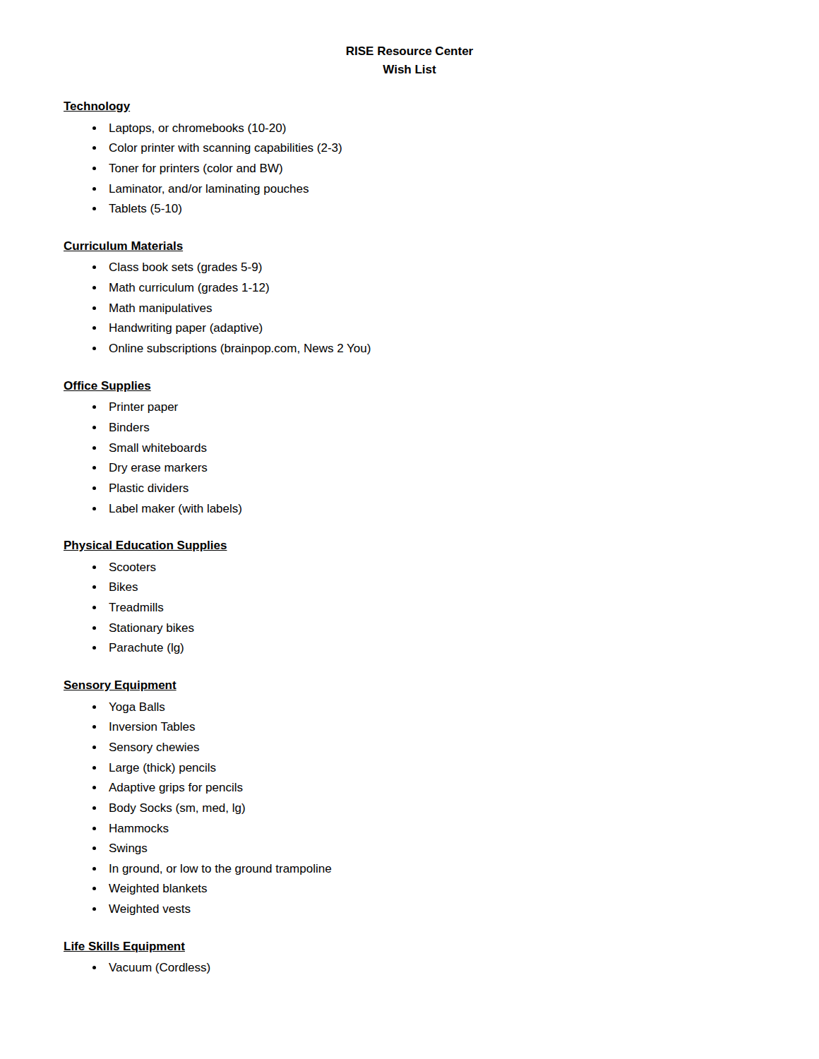RISE Resource Center
Wish List
Technology
Laptops, or chromebooks (10-20)
Color printer with scanning capabilities (2-3)
Toner for printers (color and BW)
Laminator, and/or laminating pouches
Tablets (5-10)
Curriculum Materials
Class book sets (grades 5-9)
Math curriculum (grades 1-12)
Math manipulatives
Handwriting paper (adaptive)
Online subscriptions (brainpop.com, News 2 You)
Office Supplies
Printer paper
Binders
Small whiteboards
Dry erase markers
Plastic dividers
Label maker (with labels)
Physical Education Supplies
Scooters
Bikes
Treadmills
Stationary bikes
Parachute (lg)
Sensory Equipment
Yoga Balls
Inversion Tables
Sensory chewies
Large (thick) pencils
Adaptive grips for pencils
Body Socks (sm, med, lg)
Hammocks
Swings
In ground, or low to the ground trampoline
Weighted blankets
Weighted vests
Life Skills Equipment
Vacuum (Cordless)